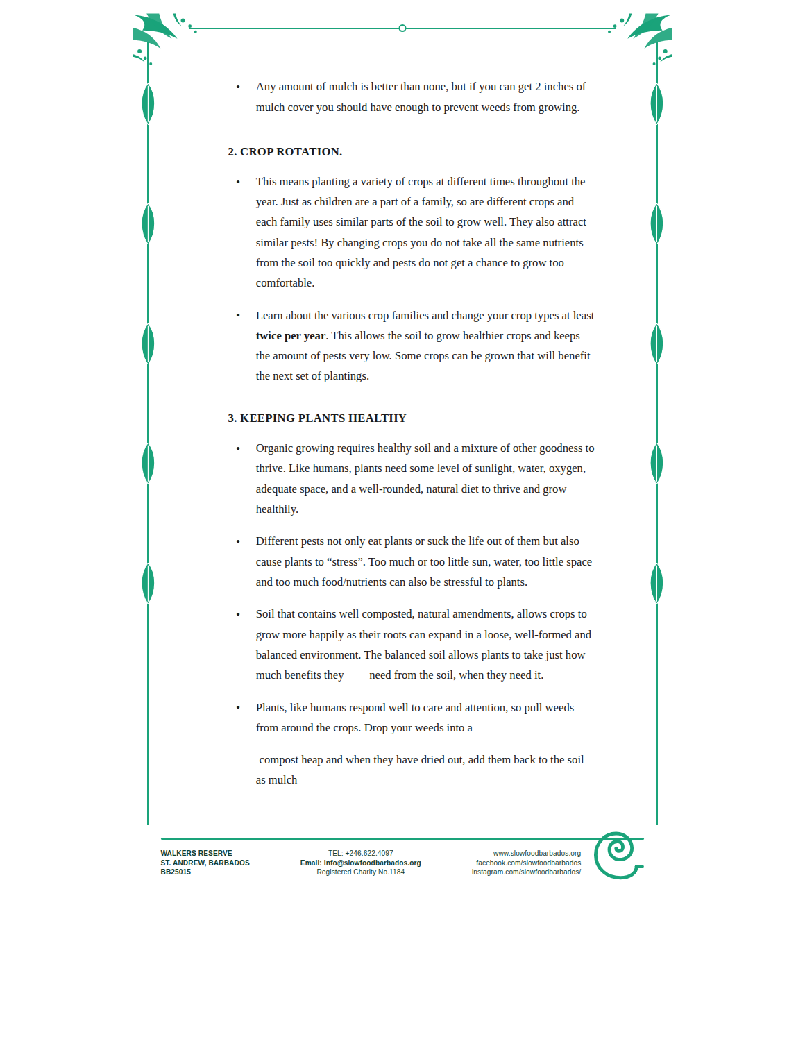Any amount of mulch is better than none, but if you can get 2 inches of mulch cover you should have enough to prevent weeds from growing.
2. Crop Rotation.
This means planting a variety of crops at different times throughout the year. Just as children are a part of a family, so are different crops and each family uses similar parts of the soil to grow well. They also attract similar pests! By changing crops you do not take all the same nutrients from the soil too quickly and pests do not get a chance to grow too comfortable.
Learn about the various crop families and change your crop types at least twice per year. This allows the soil to grow healthier crops and keeps the amount of pests very low. Some crops can be grown that will benefit the next set of plantings.
3. Keeping Plants Healthy
Organic growing requires healthy soil and a mixture of other goodness to thrive. Like humans, plants need some level of sunlight, water, oxygen, adequate space, and a well-rounded, natural diet to thrive and grow healthily.
Different pests not only eat plants or suck the life out of them but also cause plants to “stress”. Too much or too little sun, water, too little space and too much food/nutrients can also be stressful to plants.
Soil that contains well composted, natural amendments, allows crops to grow more happily as their roots can expand in a loose, well-formed and balanced environment. The balanced soil allows plants to take just how much benefits they need from the soil, when they need it.
Plants, like humans respond well to care and attention, so pull weeds from around the crops. Drop your weeds into a
compost heap and when they have dried out, add them back to the soil as mulch
Walkers Reserve
St. Andrew, Barbados
BB25015
TEL: +246.622.4097
Email: info@slowfoodbarbados.org
Registered Charity No.1184
www.slowfoodbarbados.org
facebook.com/slowfoodbarbados
instagram.com/slowfoodbarbados/